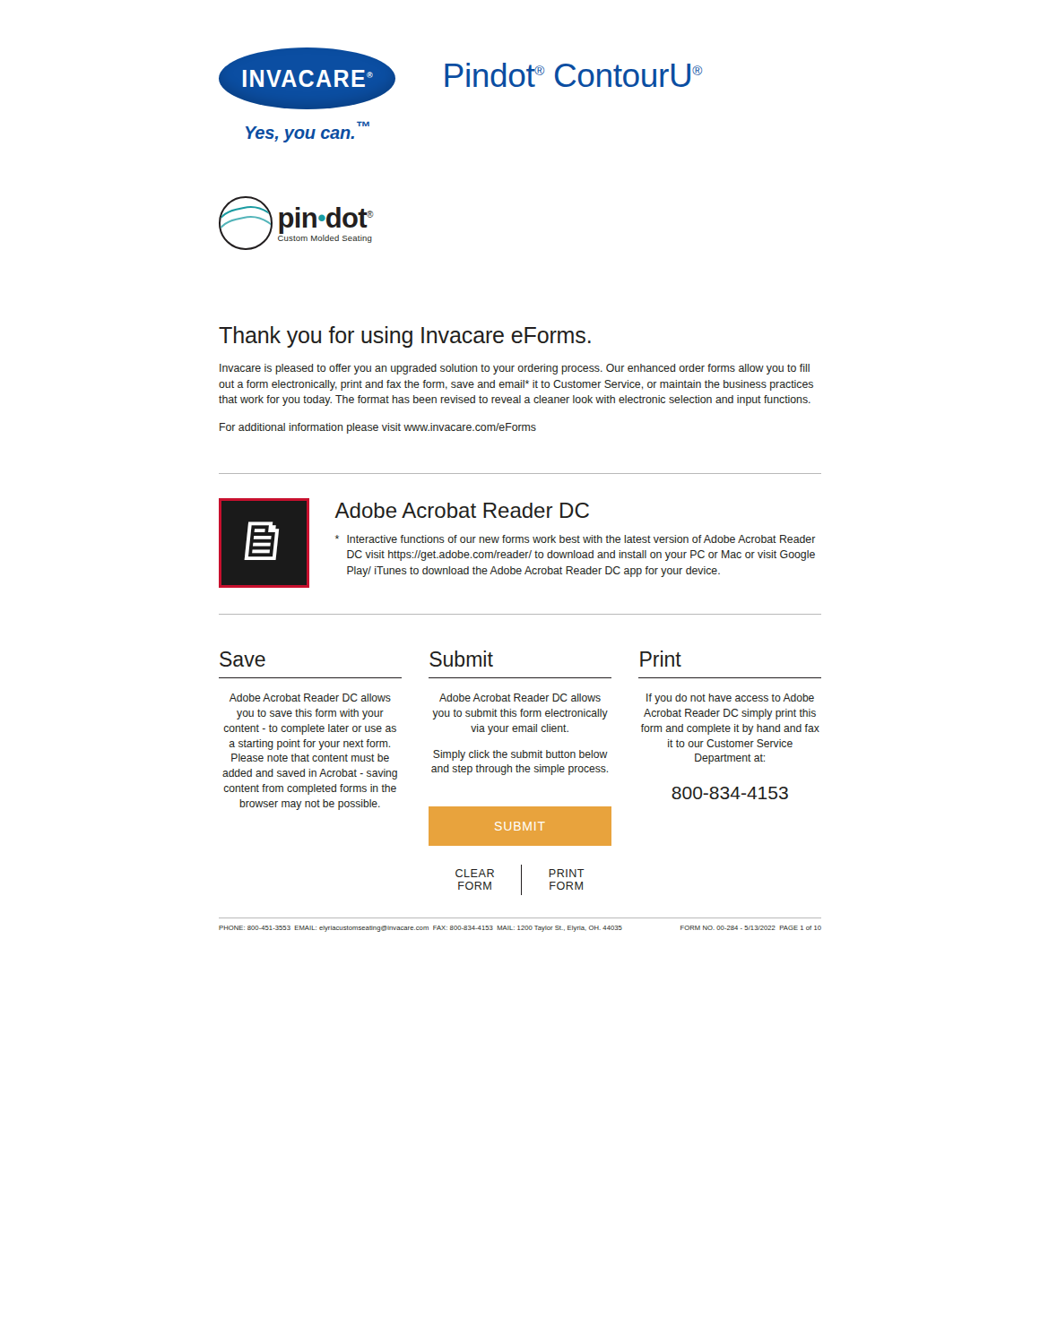INVACARE®
Yes, you can.™
Pindot® ContourU®
pin•dot®
Custom Molded Seating
Thank you for using Invacare eForms.
Invacare is pleased to offer you an upgraded solution to your ordering process. Our enhanced order forms allow you to fill out a form electronically, print and fax the form, save and email* it to Customer Service, or maintain the business practices that work for you today. The format has been revised to reveal a cleaner look with electronic selection and input functions.
For additional information please visit www.invacare.com/eForms
🗎
Adobe Acrobat Reader DC
* Interactive functions of our new forms work best with the latest version of Adobe Acrobat Reader DC visit https://get.adobe.com/reader/ to download and install on your PC or Mac or visit Google Play/ iTunes to download the Adobe Acrobat Reader DC app for your device.
Save
Adobe Acrobat Reader DC allows you to save this form with your content - to complete later or use as a starting point for your next form. Please note that content must be added and saved in Acrobat - saving content from completed forms in the browser may not be possible.
Submit
Adobe Acrobat Reader DC allows you to submit this form electronically via your email client.
Simply click the submit button below and step through the simple process.
SUBMIT
CLEAR FORM
PRINT FORM
Print
If you do not have access to Adobe Acrobat Reader DC simply print this form and complete it by hand and fax it to our Customer Service Department at:
800-834-4153
PHONE: 800-451-3553 EMAIL: elyriacustomseating@invacare.com FAX: 800-834-4153 MAIL: 1200 Taylor St., Elyria, OH. 44035
FORM NO. 00-284 - 5/13/2022 PAGE 1 of 10